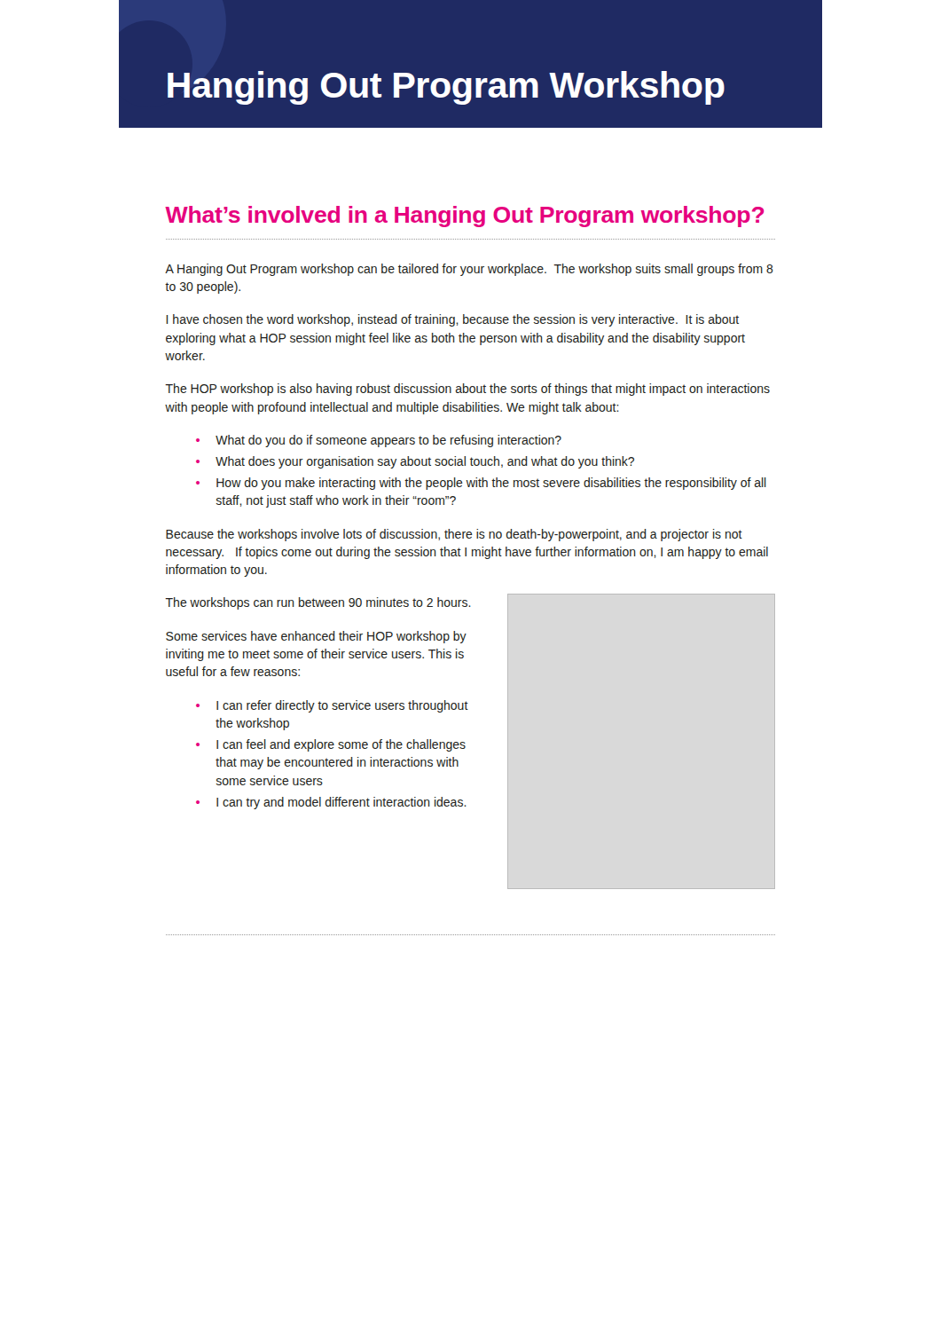Hanging Out Program Workshop
What’s involved in a Hanging Out Program workshop?
A Hanging Out Program workshop can be tailored for your workplace. The workshop suits small groups from 8 to 30 people).
I have chosen the word workshop, instead of training, because the session is very interactive. It is about exploring what a HOP session might feel like as both the person with a disability and the disability support worker.
The HOP workshop is also having robust discussion about the sorts of things that might impact on interactions with people with profound intellectual and multiple disabilities. We might talk about:
What do you do if someone appears to be refusing interaction?
What does your organisation say about social touch, and what do you think?
How do you make interacting with the people with the most severe disabilities the responsibility of all staff, not just staff who work in their “room”?
Because the workshops involve lots of discussion, there is no death-by-powerpoint, and a projector is not necessary. If topics come out during the session that I might have further information on, I am happy to email information to you.
The workshops can run between 90 minutes to 2 hours.
Some services have enhanced their HOP workshop by inviting me to meet some of their service users. This is useful for a few reasons:
I can refer directly to service users throughout the workshop
I can feel and explore some of the challenges that may be encountered in interactions with some service users
I can try and model different interaction ideas.